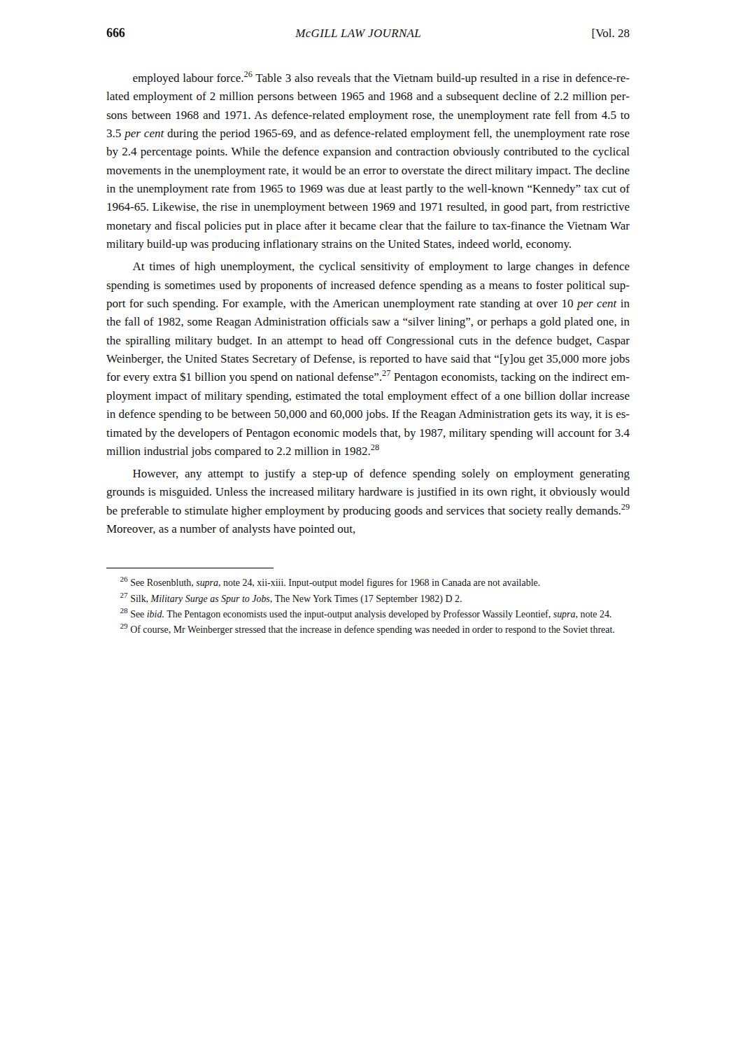666 McGILL LAW JOURNAL [Vol. 28
employed labour force.26 Table 3 also reveals that the Vietnam build-up resulted in a rise in defence-related employment of 2 million persons between 1965 and 1968 and a subsequent decline of 2.2 million persons between 1968 and 1971. As defence-related employment rose, the unemployment rate fell from 4.5 to 3.5 per cent during the period 1965-69, and as defence-related employment fell, the unemployment rate rose by 2.4 percentage points. While the defence expansion and contraction obviously contributed to the cyclical movements in the unemployment rate, it would be an error to overstate the direct military impact. The decline in the unemployment rate from 1965 to 1969 was due at least partly to the well-known “Kennedy” tax cut of 1964-65. Likewise, the rise in unemployment between 1969 and 1971 resulted, in good part, from restrictive monetary and fiscal policies put in place after it became clear that the failure to tax-finance the Vietnam War military build-up was producing inflationary strains on the United States, indeed world, economy.
At times of high unemployment, the cyclical sensitivity of employment to large changes in defence spending is sometimes used by proponents of increased defence spending as a means to foster political support for such spending. For example, with the American unemployment rate standing at over 10 per cent in the fall of 1982, some Reagan Administration officials saw a “silver lining”, or perhaps a gold plated one, in the spiralling military budget. In an attempt to head off Congressional cuts in the defence budget, Caspar Weinberger, the United States Secretary of Defense, is reported to have said that “[y]ou get 35,000 more jobs for every extra $1 billion you spend on national defense”.27 Pentagon economists, tacking on the indirect employment impact of military spending, estimated the total employment effect of a one billion dollar increase in defence spending to be between 50,000 and 60,000 jobs. If the Reagan Administration gets its way, it is estimated by the developers of Pentagon economic models that, by 1987, military spending will account for 3.4 million industrial jobs compared to 2.2 million in 1982.28
However, any attempt to justify a step-up of defence spending solely on employment generating grounds is misguided. Unless the increased military hardware is justified in its own right, it obviously would be preferable to stimulate higher employment by producing goods and services that society really demands.29 Moreover, as a number of analysts have pointed out,
26 See Rosenbluth, supra, note 24, xii-xiii. Input-output model figures for 1968 in Canada are not available.
27 Silk, Military Surge as Spur to Jobs, The New York Times (17 September 1982) D 2.
28 See ibid. The Pentagon economists used the input-output analysis developed by Professor Wassily Leontief, supra, note 24.
29 Of course, Mr Weinberger stressed that the increase in defence spending was needed in order to respond to the Soviet threat.